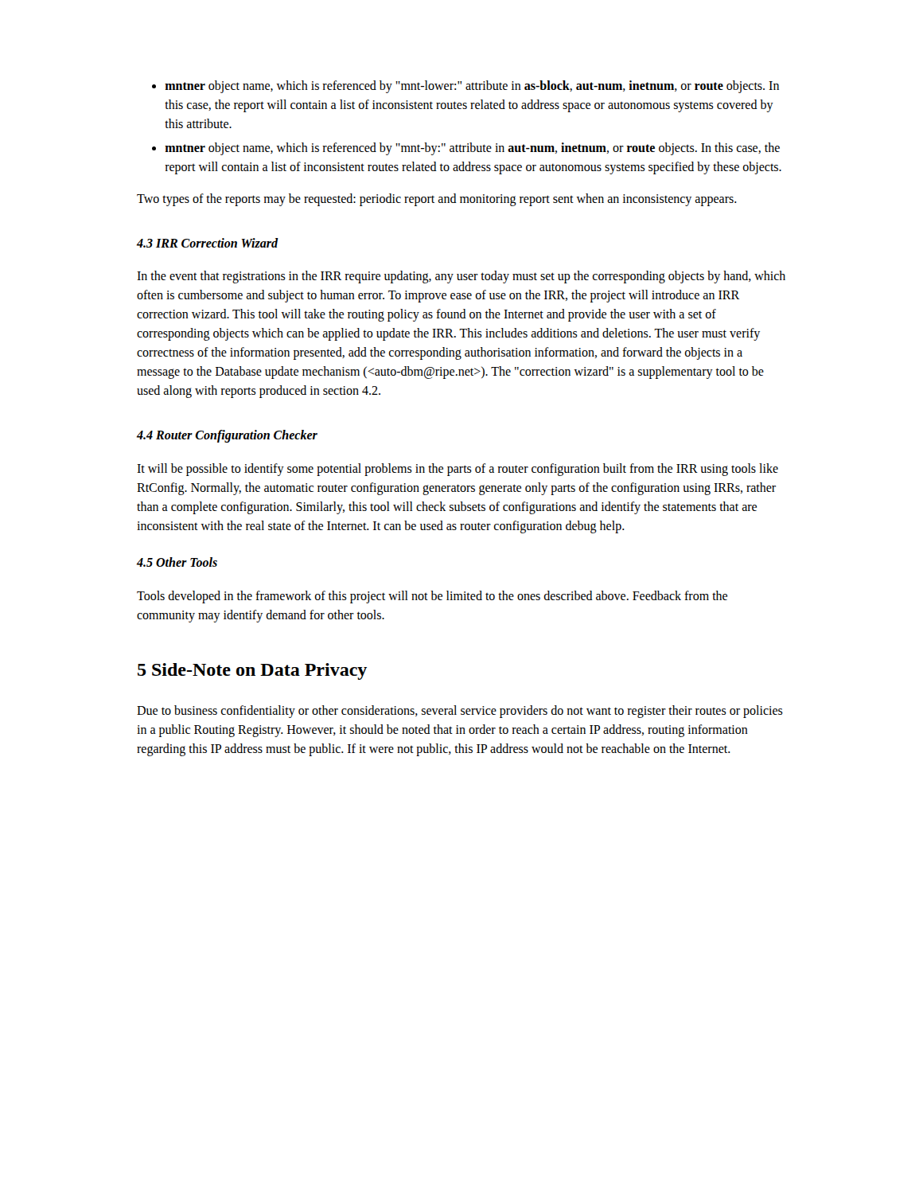mntner object name, which is referenced by "mnt-lower:" attribute in as-block, aut-num, inetnum, or route objects. In this case, the report will contain a list of inconsistent routes related to address space or autonomous systems covered by this attribute.
mntner object name, which is referenced by "mnt-by:" attribute in aut-num, inetnum, or route objects. In this case, the report will contain a list of inconsistent routes related to address space or autonomous systems specified by these objects.
Two types of the reports may be requested: periodic report and monitoring report sent when an inconsistency appears.
4.3 IRR Correction Wizard
In the event that registrations in the IRR require updating, any user today must set up the corresponding objects by hand, which often is cumbersome and subject to human error. To improve ease of use on the IRR, the project will introduce an IRR correction wizard. This tool will take the routing policy as found on the Internet and provide the user with a set of corresponding objects which can be applied to update the IRR. This includes additions and deletions. The user must verify correctness of the information presented, add the corresponding authorisation information, and forward the objects in a message to the Database update mechanism (<auto-dbm@ripe.net>). The "correction wizard" is a supplementary tool to be used along with reports produced in section 4.2.
4.4 Router Configuration Checker
It will be possible to identify some potential problems in the parts of a router configuration built from the IRR using tools like RtConfig. Normally, the automatic router configuration generators generate only parts of the configuration using IRRs, rather than a complete configuration. Similarly, this tool will check subsets of configurations and identify the statements that are inconsistent with the real state of the Internet. It can be used as router configuration debug help.
4.5 Other Tools
Tools developed in the framework of this project will not be limited to the ones described above. Feedback from the community may identify demand for other tools.
5 Side-Note on Data Privacy
Due to business confidentiality or other considerations, several service providers do not want to register their routes or policies in a public Routing Registry. However, it should be noted that in order to reach a certain IP address, routing information regarding this IP address must be public. If it were not public, this IP address would not be reachable on the Internet.